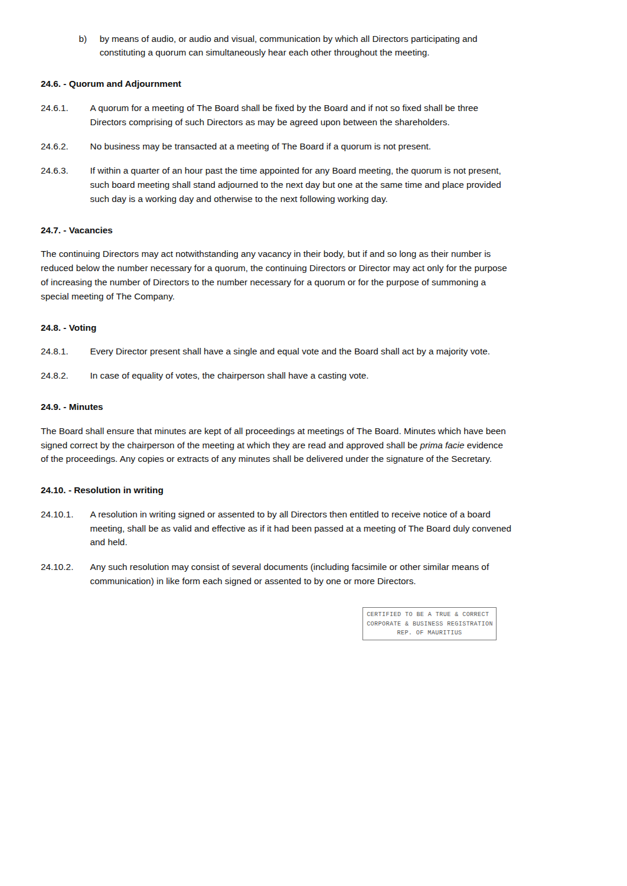b) by means of audio, or audio and visual, communication by which all Directors participating and constituting a quorum can simultaneously hear each other throughout the meeting.
24.6. - Quorum and Adjournment
24.6.1. A quorum for a meeting of The Board shall be fixed by the Board and if not so fixed shall be three Directors comprising of such Directors as may be agreed upon between the shareholders.
24.6.2. No business may be transacted at a meeting of The Board if a quorum is not present.
24.6.3. If within a quarter of an hour past the time appointed for any Board meeting, the quorum is not present, such board meeting shall stand adjourned to the next day but one at the same time and place provided such day is a working day and otherwise to the next following working day.
24.7. - Vacancies
The continuing Directors may act notwithstanding any vacancy in their body, but if and so long as their number is reduced below the number necessary for a quorum, the continuing Directors or Director may act only for the purpose of increasing the number of Directors to the number necessary for a quorum or for the purpose of summoning a special meeting of The Company.
24.8. - Voting
24.8.1. Every Director present shall have a single and equal vote and the Board shall act by a majority vote.
24.8.2. In case of equality of votes, the chairperson shall have a casting vote.
24.9. - Minutes
The Board shall ensure that minutes are kept of all proceedings at meetings of The Board. Minutes which have been signed correct by the chairperson of the meeting at which they are read and approved shall be prima facie evidence of the proceedings. Any copies or extracts of any minutes shall be delivered under the signature of the Secretary.
24.10. - Resolution in writing
24.10.1. A resolution in writing signed or assented to by all Directors then entitled to receive notice of a board meeting, shall be as valid and effective as if it had been passed at a meeting of The Board duly convened and held.
24.10.2. Any such resolution may consist of several documents (including facsimile or other similar means of communication) in like form each signed or assented to by one or more Directors.
CERTIFIED TO BE A TRUE & CORRECT COPY
CORPORATE & BUSINESS REGISTRATION DEPT
REP. OF MAURITIUS